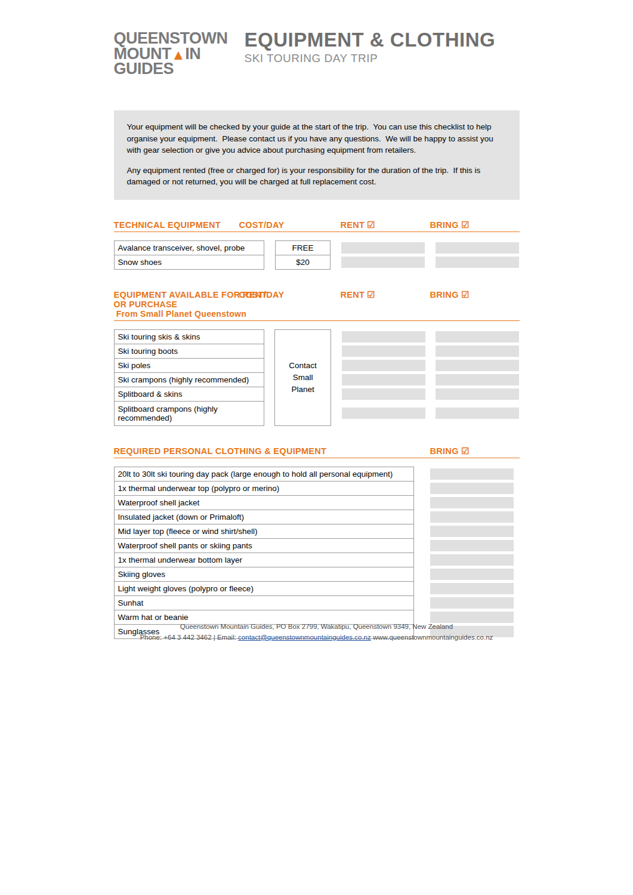QUEENSTOWN
MOUNT▲IN
GUIDES
EQUIPMENT & CLOTHING
SKI TOURING DAY TRIP
Your equipment will be checked by your guide at the start of the trip. You can use this checklist to help organise your equipment. Please contact us if you have any questions. We will be happy to assist you with gear selection or give you advice about purchasing equipment from retailers.
Any equipment rented (free or charged for) is your responsibility for the duration of the trip. If this is damaged or not returned, you will be charged at full replacement cost.
TECHNICAL EQUIPMENT
COST/DAY RENT ☑ BRING ☑
| Avalance transceiver, shovel, probe | | FREE | | | | |
| Snow shoes | | $20 | | | | |
EQUIPMENT AVAILABLE FOR RENT OR PURCHASE From Small Planet Queenstown
COST/DAY RENT ☑ BRING ☑
| Ski touring skis & skins | | Contact Small Planet | | | | |
| Ski touring boots | | | | | |
| Ski poles | | | | | |
| Ski crampons (highly recommended) | | | | | |
| Splitboard & skins | | | | | |
| Splitboard crampons (highly recommended) | | | | | |
REQUIRED PERSONAL CLOTHING & EQUIPMENT
BRING ☑
| 20lt to 30lt ski touring day pack (large enough to hold all personal equipment) | | |
| 1x thermal underwear top (polypro or merino) | | |
| Waterproof shell jacket | | |
| Insulated jacket (down or Primaloft) | | |
| Mid layer top (fleece or wind shirt/shell) | | |
| Waterproof shell pants or skiing pants | | |
| 1x thermal underwear bottom layer | | |
| Skiing gloves | | |
| Light weight gloves (polypro or fleece) | | |
| Sunhat | | |
| Warm hat or beanie | | |
| Sunglasses | | |
Queenstown Mountain Guides, PO Box 2799, Wakatipu, Queenstown 9349, New Zealand
Phone: +64 3 442 3462 | Email: contact@queenstownmountainguides.co.nz www.queenstownmountainguides.co.nz